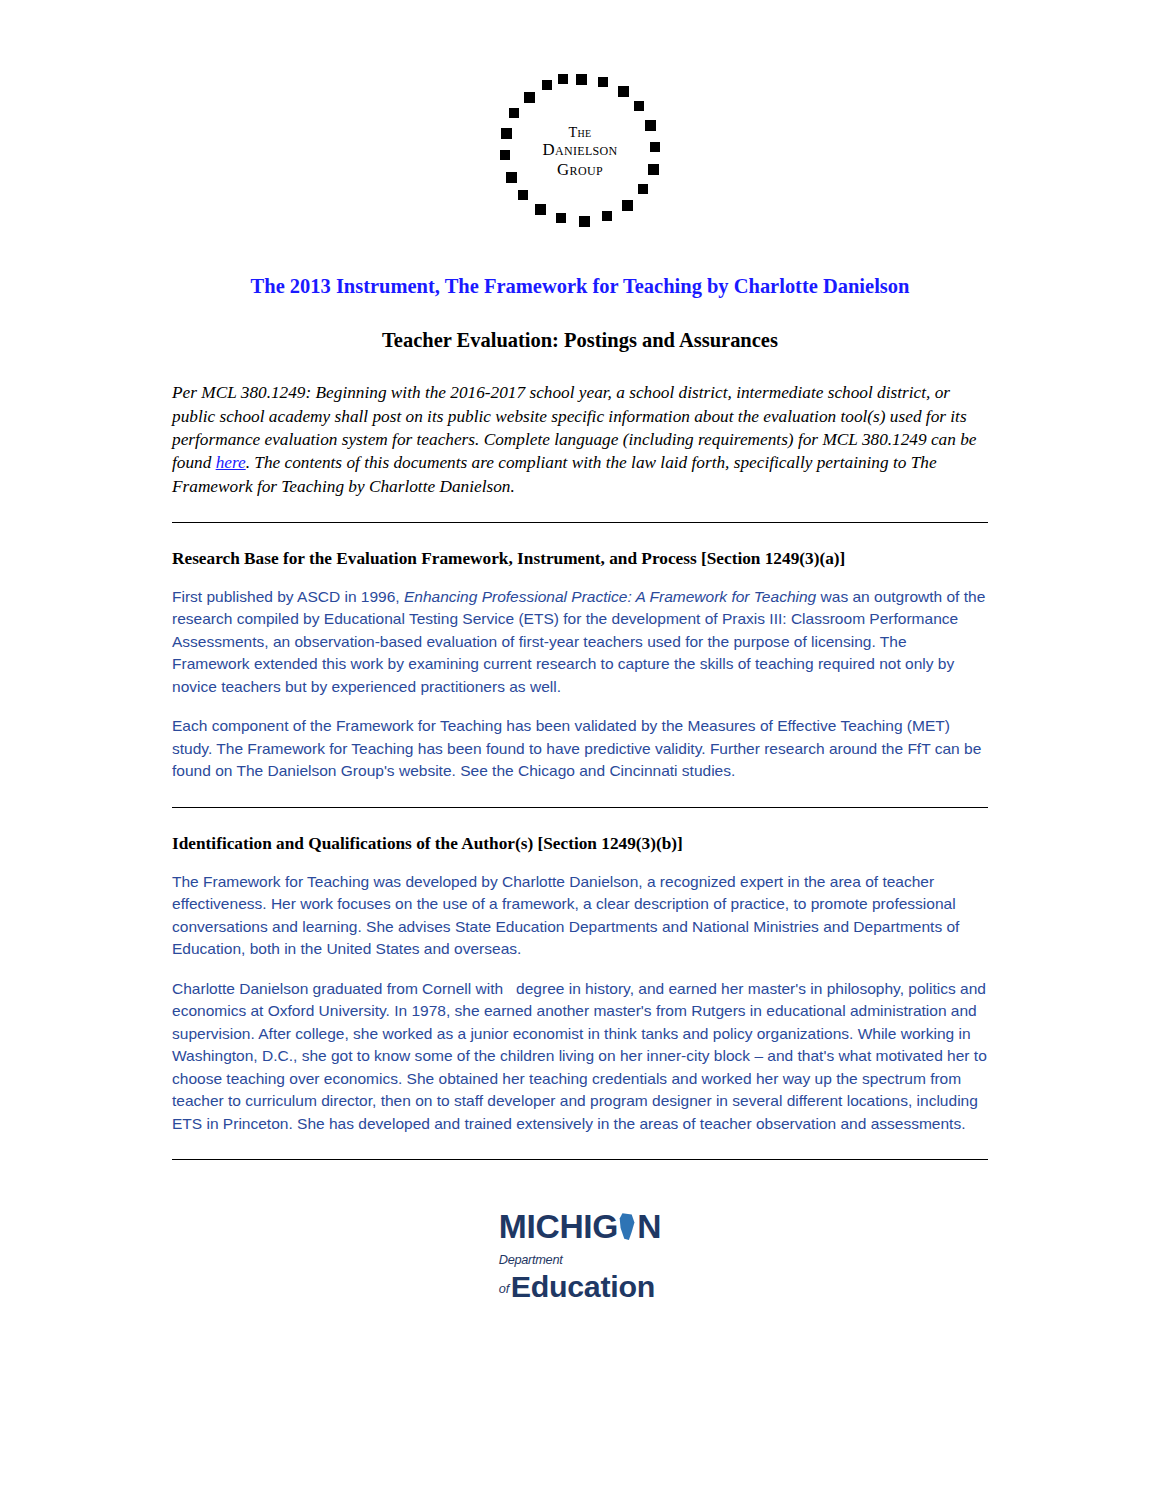The Danielson
Group
The 2013 Instrument, The Framework for Teaching by Charlotte Danielson
Teacher Evaluation: Postings and Assurances
Per MCL 380.1249: Beginning with the 2016-2017 school year, a school district, intermediate school district, or public school academy shall post on its public website specific information about the evaluation tool(s) used for its performance evaluation system for teachers. Complete language (including requirements) for MCL 380.1249 can be found here. The contents of this documents are compliant with the law laid forth, specifically pertaining to The Framework for Teaching by Charlotte Danielson.
Research Base for the Evaluation Framework, Instrument, and Process [Section 1249(3)(a)]
First published by ASCD in 1996, Enhancing Professional Practice: A Framework for Teaching was an outgrowth of the research compiled by Educational Testing Service (ETS) for the development of Praxis III: Classroom Performance Assessments, an observation-based evaluation of first-year teachers used for the purpose of licensing. The Framework extended this work by examining current research to capture the skills of teaching required not only by novice teachers but by experienced practitioners as well.
Each component of the Framework for Teaching has been validated by the Measures of Effective Teaching (MET) study. The Framework for Teaching has been found to have predictive validity. Further research around the FfT can be found on The Danielson Group's website. See the Chicago and Cincinnati studies.
Identification and Qualifications of the Author(s) [Section 1249(3)(b)]
The Framework for Teaching was developed by Charlotte Danielson, a recognized expert in the area of teacher effectiveness. Her work focuses on the use of a framework, a clear description of practice, to promote professional conversations and learning. She advises State Education Departments and National Ministries and Departments of Education, both in the United States and overseas.
Charlotte Danielson graduated from Cornell with degree in history, and earned her master's in philosophy, politics and economics at Oxford University. In 1978, she earned another master's from Rutgers in educational administration and supervision. After college, she worked as a junior economist in think tanks and policy organizations. While working in Washington, D.C., she got to know some of the children living on her inner-city block – and that's what motivated her to choose teaching over economics. She obtained her teaching credentials and worked her way up the spectrum from teacher to curriculum director, then on to staff developer and program designer in several different locations, including ETS in Princeton. She has developed and trained extensively in the areas of teacher observation and assessments.
MICHIG N
Department
of Education